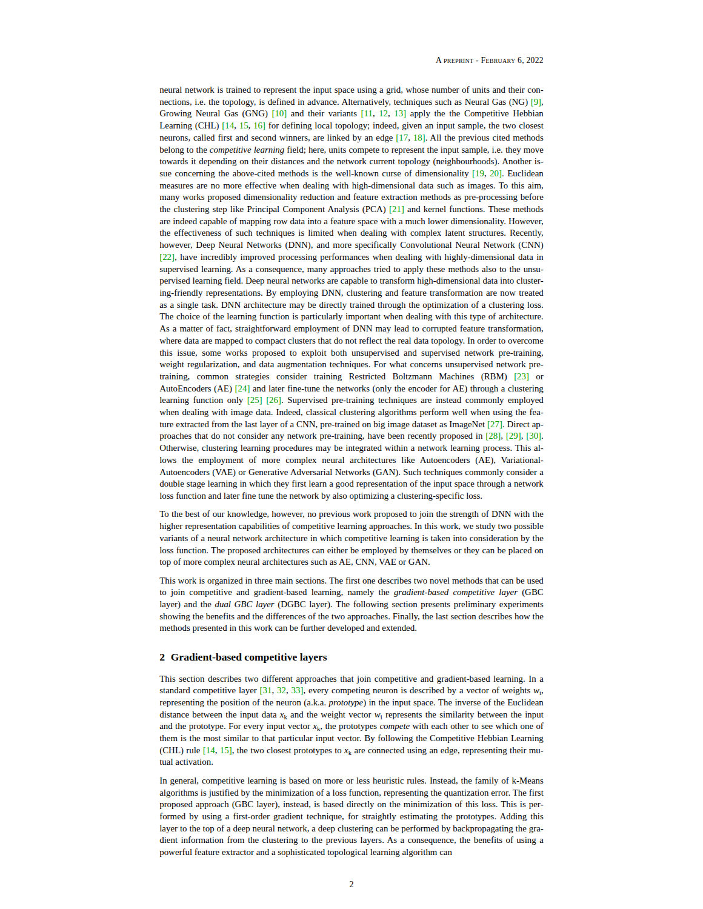A preprint - February 6, 2022
neural network is trained to represent the input space using a grid, whose number of units and their connections, i.e. the topology, is defined in advance. Alternatively, techniques such as Neural Gas (NG) [9], Growing Neural Gas (GNG) [10] and their variants [11, 12, 13] apply the the Competitive Hebbian Learning (CHL) [14, 15, 16] for defining local topology; indeed, given an input sample, the two closest neurons, called first and second winners, are linked by an edge [17, 18]. All the previous cited methods belong to the competitive learning field; here, units compete to represent the input sample, i.e. they move towards it depending on their distances and the network current topology (neighbourhoods). Another issue concerning the above-cited methods is the well-known curse of dimensionality [19, 20]. Euclidean measures are no more effective when dealing with high-dimensional data such as images. To this aim, many works proposed dimensionality reduction and feature extraction methods as pre-processing before the clustering step like Principal Component Analysis (PCA) [21] and kernel functions. These methods are indeed capable of mapping row data into a feature space with a much lower dimensionality. However, the effectiveness of such techniques is limited when dealing with complex latent structures. Recently, however, Deep Neural Networks (DNN), and more specifically Convolutional Neural Network (CNN) [22], have incredibly improved processing performances when dealing with highly-dimensional data in supervised learning. As a consequence, many approaches tried to apply these methods also to the unsupervised learning field. Deep neural networks are capable to transform high-dimensional data into clustering-friendly representations. By employing DNN, clustering and feature transformation are now treated as a single task. DNN architecture may be directly trained through the optimization of a clustering loss. The choice of the learning function is particularly important when dealing with this type of architecture. As a matter of fact, straightforward employment of DNN may lead to corrupted feature transformation, where data are mapped to compact clusters that do not reflect the real data topology. In order to overcome this issue, some works proposed to exploit both unsupervised and supervised network pre-training, weight regularization, and data augmentation techniques. For what concerns unsupervised network pre-training, common strategies consider training Restricted Boltzmann Machines (RBM) [23] or AutoEncoders (AE) [24] and later fine-tune the networks (only the encoder for AE) through a clustering learning function only [25] [26]. Supervised pre-training techniques are instead commonly employed when dealing with image data. Indeed, classical clustering algorithms perform well when using the feature extracted from the last layer of a CNN, pre-trained on big image dataset as ImageNet [27]. Direct approaches that do not consider any network pre-training, have been recently proposed in [28], [29], [30]. Otherwise, clustering learning procedures may be integrated within a network learning process. This allows the employment of more complex neural architectures like Autoencoders (AE), Variational-Autoencoders (VAE) or Generative Adversarial Networks (GAN). Such techniques commonly consider a double stage learning in which they first learn a good representation of the input space through a network loss function and later fine tune the network by also optimizing a clustering-specific loss.
To the best of our knowledge, however, no previous work proposed to join the strength of DNN with the higher representation capabilities of competitive learning approaches. In this work, we study two possible variants of a neural network architecture in which competitive learning is taken into consideration by the loss function. The proposed architectures can either be employed by themselves or they can be placed on top of more complex neural architectures such as AE, CNN, VAE or GAN.
This work is organized in three main sections. The first one describes two novel methods that can be used to join competitive and gradient-based learning, namely the gradient-based competitive layer (GBC layer) and the dual GBC layer (DGBC layer). The following section presents preliminary experiments showing the benefits and the differences of the two approaches. Finally, the last section describes how the methods presented in this work can be further developed and extended.
2 Gradient-based competitive layers
This section describes two different approaches that join competitive and gradient-based learning. In a standard competitive layer [31, 32, 33], every competing neuron is described by a vector of weights wi, representing the position of the neuron (a.k.a. prototype) in the input space. The inverse of the Euclidean distance between the input data xk and the weight vector wi represents the similarity between the input and the prototype. For every input vector xk, the prototypes compete with each other to see which one of them is the most similar to that particular input vector. By following the Competitive Hebbian Learning (CHL) rule [14, 15], the two closest prototypes to xk are connected using an edge, representing their mutual activation.
In general, competitive learning is based on more or less heuristic rules. Instead, the family of k-Means algorithms is justified by the minimization of a loss function, representing the quantization error. The first proposed approach (GBC layer), instead, is based directly on the minimization of this loss. This is performed by using a first-order gradient technique, for straightly estimating the prototypes. Adding this layer to the top of a deep neural network, a deep clustering can be performed by backpropagating the gradient information from the clustering to the previous layers. As a consequence, the benefits of using a powerful feature extractor and a sophisticated topological learning algorithm can
2